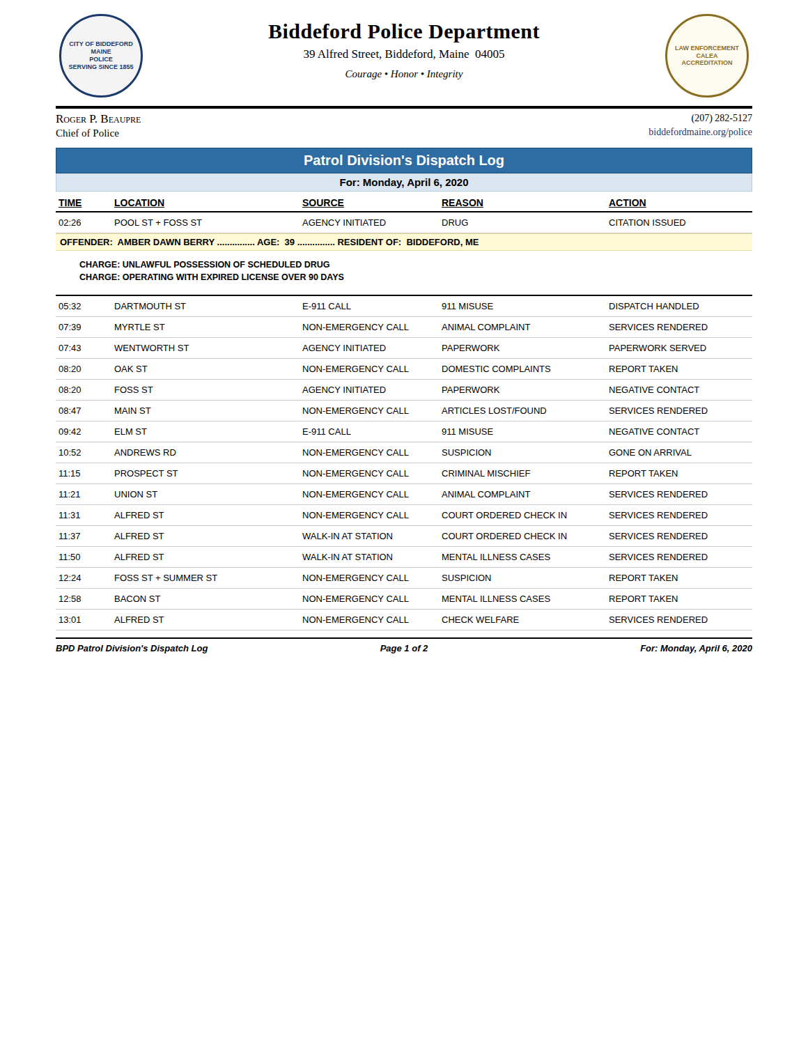CITY OF BIDDEFORD
MAINE
POLICE
SERVING SINCE 1855
Biddeford Police Department
39 Alfred Street, Biddeford, Maine 04005
Courage • Honor • Integrity
LAW ENFORCEMENT
CALEA
ACCREDITATION
Roger P. Beaupre
Chief of Police
(207) 282-5127
biddefordmaine.org/police
Patrol Division's Dispatch Log
For: Monday, April 6, 2020
| TIME | LOCATION | SOURCE | REASON | ACTION |
| --- | --- | --- | --- | --- |
| 02:26 | POOL ST + FOSS ST | AGENCY INITIATED | DRUG | CITATION ISSUED |
| OFFENDER: AMBER DAWN BERRY ............... AGE: 39 ............... RESIDENT OF: BIDDEFORD, ME |
| CHARGE: UNLAWFUL POSSESSION OF SCHEDULED DRUG CHARGE: OPERATING WITH EXPIRED LICENSE OVER 90 DAYS |
| 05:32 | DARTMOUTH ST | E-911 CALL | 911 MISUSE | DISPATCH HANDLED |
| 07:39 | MYRTLE ST | NON-EMERGENCY CALL | ANIMAL COMPLAINT | SERVICES RENDERED |
| 07:43 | WENTWORTH ST | AGENCY INITIATED | PAPERWORK | PAPERWORK SERVED |
| 08:20 | OAK ST | NON-EMERGENCY CALL | DOMESTIC COMPLAINTS | REPORT TAKEN |
| 08:20 | FOSS ST | AGENCY INITIATED | PAPERWORK | NEGATIVE CONTACT |
| 08:47 | MAIN ST | NON-EMERGENCY CALL | ARTICLES LOST/FOUND | SERVICES RENDERED |
| 09:42 | ELM ST | E-911 CALL | 911 MISUSE | NEGATIVE CONTACT |
| 10:52 | ANDREWS RD | NON-EMERGENCY CALL | SUSPICION | GONE ON ARRIVAL |
| 11:15 | PROSPECT ST | NON-EMERGENCY CALL | CRIMINAL MISCHIEF | REPORT TAKEN |
| 11:21 | UNION ST | NON-EMERGENCY CALL | ANIMAL COMPLAINT | SERVICES RENDERED |
| 11:31 | ALFRED ST | NON-EMERGENCY CALL | COURT ORDERED CHECK IN | SERVICES RENDERED |
| 11:37 | ALFRED ST | WALK-IN AT STATION | COURT ORDERED CHECK IN | SERVICES RENDERED |
| 11:50 | ALFRED ST | WALK-IN AT STATION | MENTAL ILLNESS CASES | SERVICES RENDERED |
| 12:24 | FOSS ST + SUMMER ST | NON-EMERGENCY CALL | SUSPICION | REPORT TAKEN |
| 12:58 | BACON ST | NON-EMERGENCY CALL | MENTAL ILLNESS CASES | REPORT TAKEN |
| 13:01 | ALFRED ST | NON-EMERGENCY CALL | CHECK WELFARE | SERVICES RENDERED |
BPD Patrol Division's Dispatch Log
Page 1 of 2
For: Monday, April 6, 2020